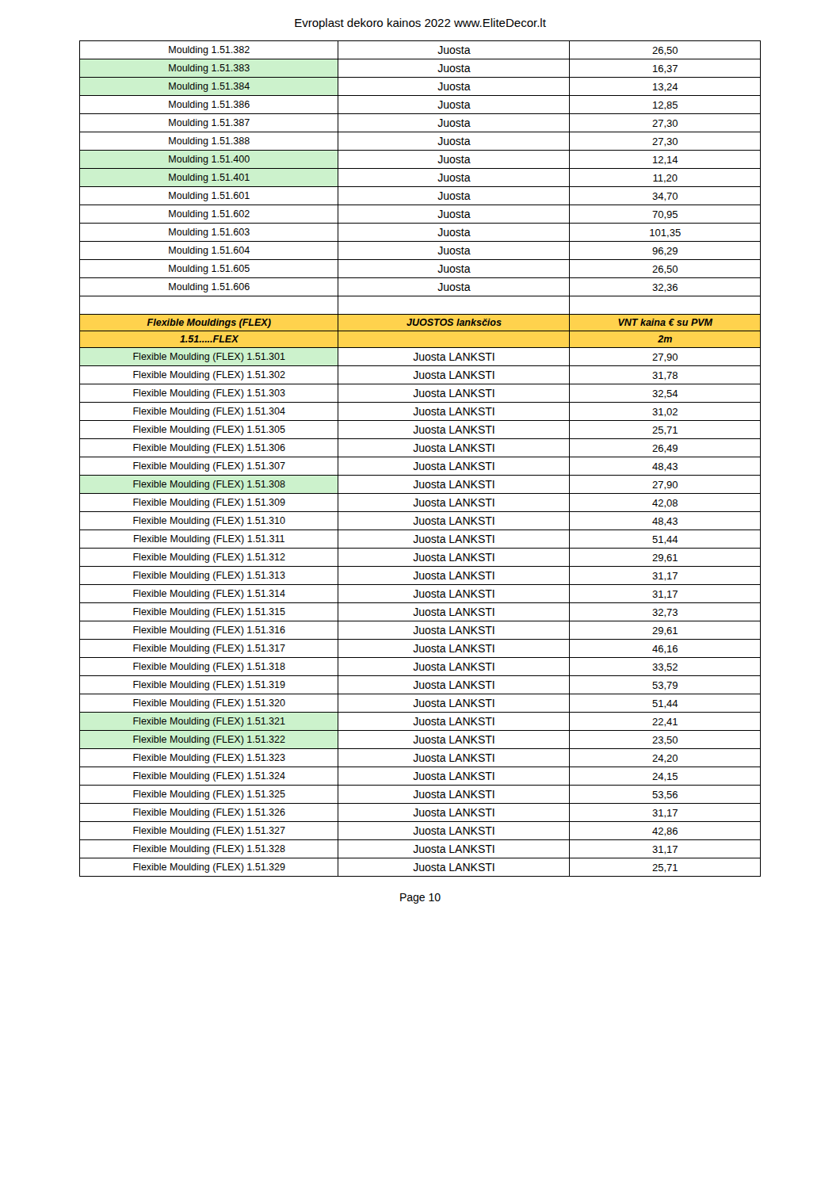Evroplast dekoro kainos 2022 www.EliteDecor.lt
| Moulding 1.51.382 | Juosta | 26,50 |
| Moulding 1.51.383 | Juosta | 16,37 |
| Moulding 1.51.384 | Juosta | 13,24 |
| Moulding 1.51.386 | Juosta | 12,85 |
| Moulding 1.51.387 | Juosta | 27,30 |
| Moulding 1.51.388 | Juosta | 27,30 |
| Moulding 1.51.400 | Juosta | 12,14 |
| Moulding 1.51.401 | Juosta | 11,20 |
| Moulding 1.51.601 | Juosta | 34,70 |
| Moulding 1.51.602 | Juosta | 70,95 |
| Moulding 1.51.603 | Juosta | 101,35 |
| Moulding 1.51.604 | Juosta | 96,29 |
| Moulding 1.51.605 | Juosta | 26,50 |
| Moulding 1.51.606 | Juosta | 32,36 |
| Flexible Mouldings (FLEX) | JUOSTOS lanksčios | VNT kaina € su PVM |
| 1.51.....FLEX | | 2m |
| Flexible Moulding (FLEX) 1.51.301 | Juosta LANKSTI | 27,90 |
| Flexible Moulding (FLEX) 1.51.302 | Juosta LANKSTI | 31,78 |
| Flexible Moulding (FLEX) 1.51.303 | Juosta LANKSTI | 32,54 |
| Flexible Moulding (FLEX) 1.51.304 | Juosta LANKSTI | 31,02 |
| Flexible Moulding (FLEX) 1.51.305 | Juosta LANKSTI | 25,71 |
| Flexible Moulding (FLEX) 1.51.306 | Juosta LANKSTI | 26,49 |
| Flexible Moulding (FLEX) 1.51.307 | Juosta LANKSTI | 48,43 |
| Flexible Moulding (FLEX) 1.51.308 | Juosta LANKSTI | 27,90 |
| Flexible Moulding (FLEX) 1.51.309 | Juosta LANKSTI | 42,08 |
| Flexible Moulding (FLEX) 1.51.310 | Juosta LANKSTI | 48,43 |
| Flexible Moulding (FLEX) 1.51.311 | Juosta LANKSTI | 51,44 |
| Flexible Moulding (FLEX) 1.51.312 | Juosta LANKSTI | 29,61 |
| Flexible Moulding (FLEX) 1.51.313 | Juosta LANKSTI | 31,17 |
| Flexible Moulding (FLEX) 1.51.314 | Juosta LANKSTI | 31,17 |
| Flexible Moulding (FLEX) 1.51.315 | Juosta LANKSTI | 32,73 |
| Flexible Moulding (FLEX) 1.51.316 | Juosta LANKSTI | 29,61 |
| Flexible Moulding (FLEX) 1.51.317 | Juosta LANKSTI | 46,16 |
| Flexible Moulding (FLEX) 1.51.318 | Juosta LANKSTI | 33,52 |
| Flexible Moulding (FLEX) 1.51.319 | Juosta LANKSTI | 53,79 |
| Flexible Moulding (FLEX) 1.51.320 | Juosta LANKSTI | 51,44 |
| Flexible Moulding (FLEX) 1.51.321 | Juosta LANKSTI | 22,41 |
| Flexible Moulding (FLEX) 1.51.322 | Juosta LANKSTI | 23,50 |
| Flexible Moulding (FLEX) 1.51.323 | Juosta LANKSTI | 24,20 |
| Flexible Moulding (FLEX) 1.51.324 | Juosta LANKSTI | 24,15 |
| Flexible Moulding (FLEX) 1.51.325 | Juosta LANKSTI | 53,56 |
| Flexible Moulding (FLEX) 1.51.326 | Juosta LANKSTI | 31,17 |
| Flexible Moulding (FLEX) 1.51.327 | Juosta LANKSTI | 42,86 |
| Flexible Moulding (FLEX) 1.51.328 | Juosta LANKSTI | 31,17 |
| Flexible Moulding (FLEX) 1.51.329 | Juosta LANKSTI | 25,71 |
Page 10